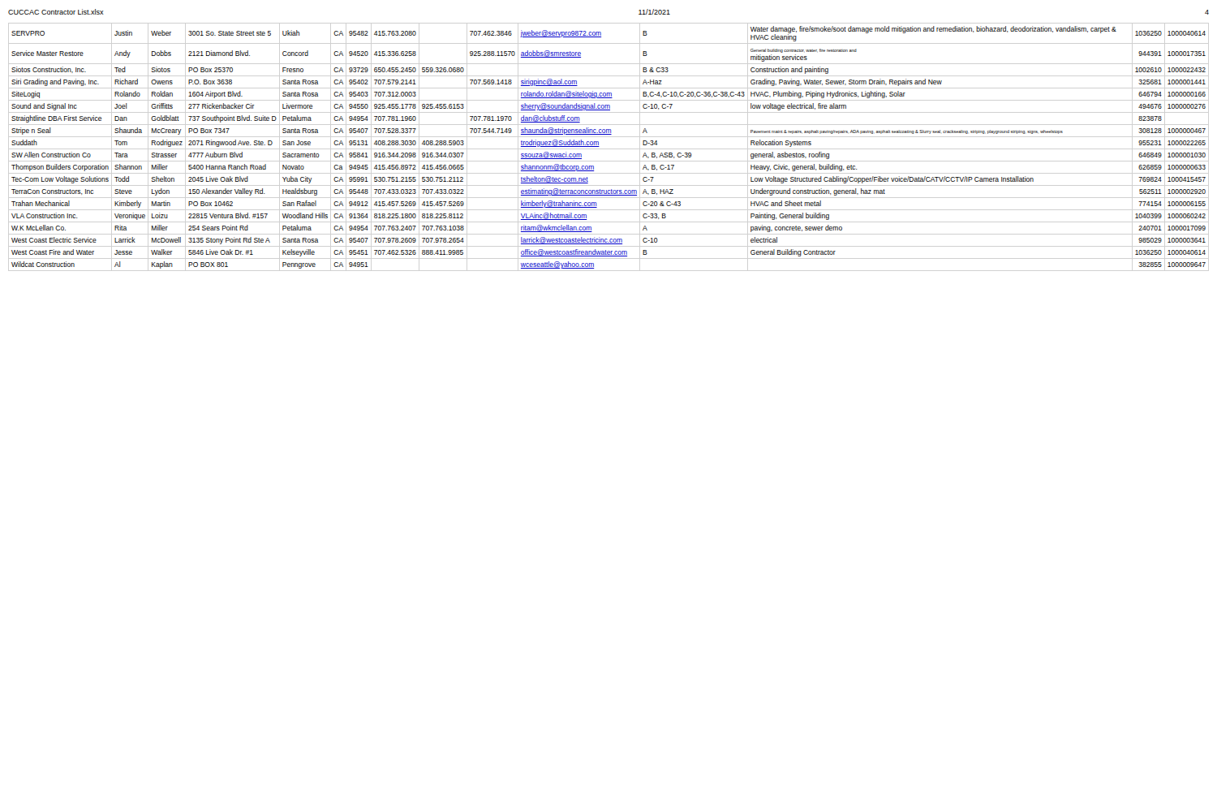CUCCAC Contractor List.xlsx 11/1/2021 4
| SERVPRO | Justin | Weber | 3001 So. State Street ste 5 | Ukiah | CA | 95482 | 415.763.2080 | | 707.462.3846 | jweber@servpro9872.com | B | Water damage, fire/smoke/soot damage mold mitigation and remediation, biohazard, deodorization, vandalism, carpet & HVAC cleaning | 1036250 | 1000040614 |
| Service Master Restore | Andy | Dobbs | 2121 Diamond Blvd. | Concord | CA | 94520 | 415.336.6258 | | 925.288.11570 | adobbs@smrestore | B | General building contractor, water, fire restoration and mitigation services | 944391 | 1000017351 |
| Siotos Construction, Inc. | Ted | Siotos | PO Box 25370 | Fresno | CA | 93729 | 650.455.2450 | 559.326.0680 | | | B & C33 | Construction and painting | 1002610 | 1000022432 |
| Siri Grading and Paving, Inc. | Richard | Owens | P.O. Box 3638 | Santa Rosa | CA | 95402 | 707.579.2141 | | 707.569.1418 | sirigpinc@aol.com | A-Haz | Grading, Paving, Water, Sewer, Storm Drain, Repairs and New | 325681 | 1000001441 |
| SiteLogiq | Rolando | Roldan | 1604 Airport Blvd. | Santa Rosa | CA | 95403 | 707.312.0003 | | | rolando.roldan@sitelogiq.com | B,C-4,C-10,C-20,C-36,C-38,C-43 | HVAC, Plumbing, Piping Hydronics, Lighting, Solar | 646794 | 1000000166 |
| Sound and Signal Inc | Joel | Griffitts | 277 Rickenbacker Cir | Livermore | CA | 94550 | 925.455.1778 | 925.455.6153 | | sherry@soundandsignal.com | C-10, C-7 | low voltage electrical, fire alarm | 494676 | 1000000276 |
| Straightline DBA First Service | Dan | Goldblatt | 737 Southpoint Blvd. Suite D | Petaluma | CA | 94954 | 707.781.1960 | | 707.781.1970 | dan@clubstuff.com | | | 823878 | |
| Stripe n Seal | Shaunda | McCreary | PO Box 7347 | Santa Rosa | CA | 95407 | 707.528.3377 | | 707.544.7149 | shaunda@stripensealinc.com | A | Pavement maint & repairs, asphalt paving/repairs, ADA paving, asphalt sealcoating & Slurry seal, cracksealing, striping, playground striping, signs, wheelstops | 308128 | 1000000467 |
| Suddath | Tom | Rodriguez | 2071 Ringwood Ave. Ste. D | San Jose | CA | 95131 | 408.288.3030 | 408.288.5903 | | trodriguez@Suddath.com | D-34 | Relocation Systems | 955231 | 1000022265 |
| SW Allen Construction Co | Tara | Strasser | 4777 Auburn Blvd | Sacramento | CA | 95841 | 916.344.2098 | 916.344.0307 | | ssouza@swaci.com | A, B, ASB, C-39 | general, asbestos, roofing | 646849 | 1000001030 |
| Thompson Builders Corporation | Shannon | Miller | 5400 Hanna Ranch Road | Novato | Ca | 94945 | 415.456.8972 | 415.456.0665 | | shannonm@tbcorp.com | A, B, C-17 | Heavy, Civic, general, building, etc. | 626859 | 1000000633 |
| Tec-Com Low Voltage Solutions | Todd | Shelton | 2045 Live Oak Blvd | Yuba City | CA | 95991 | 530.751.2155 | 530.751.2112 | | tshelton@tec-com.net | C-7 | Low Voltage Structured Cabling/Copper/Fiber voice/Data/CATV/CCTV/IP Camera Installation | 769824 | 1000415457 |
| TerraCon Constructors, Inc | Steve | Lydon | 150 Alexander Valley Rd. | Healdsburg | CA | 95448 | 707.433.0323 | 707.433.0322 | | estimating@terraconconstructors.com | A, B, HAZ | Underground construction, general, haz mat | 562511 | 1000002920 |
| Trahan Mechanical | Kimberly | Martin | PO Box 10462 | San Rafael | CA | 94912 | 415.457.5269 | 415.457.5269 | | kimberly@trahaninc.com | C-20 & C-43 | HVAC and Sheet metal | 774154 | 1000006155 |
| VLA Construction Inc. | Veronique | Loizu | 22815 Ventura Blvd. #157 | Woodland Hills | CA | 91364 | 818.225.1800 | 818.225.8112 | | VLAinc@hotmail.com | C-33, B | Painting, General building | 1040399 | 1000060242 |
| W.K McLellan Co. | Rita | Miller | 254 Sears Point Rd | Petaluma | CA | 94954 | 707.763.2407 | 707.763.1038 | | ritam@wkmclellan.com | A | paving, concrete, sewer demo | 240701 | 1000017099 |
| West Coast Electric Service | Larrick | McDowell | 3135 Stony Point Rd Ste A | Santa Rosa | CA | 95407 | 707.978.2609 | 707.978.2654 | | larrick@westcoastelectricinc.com | C-10 | electrical | 985029 | 1000003641 |
| West Coast Fire and Water | Jesse | Walker | 5846 Live Oak Dr. #1 | Kelseyville | CA | 95451 | 707.462.5326 | 888.411.9985 | | office@westcoastfireandwater.com | B | General Building Contractor | 1036250 | 1000040614 |
| Wildcat Construction | Al | Kaplan | PO BOX 801 | Penngrove | CA | 94951 | | | | wceseattle@yahoo.com | | | 382855 | 1000009647 |